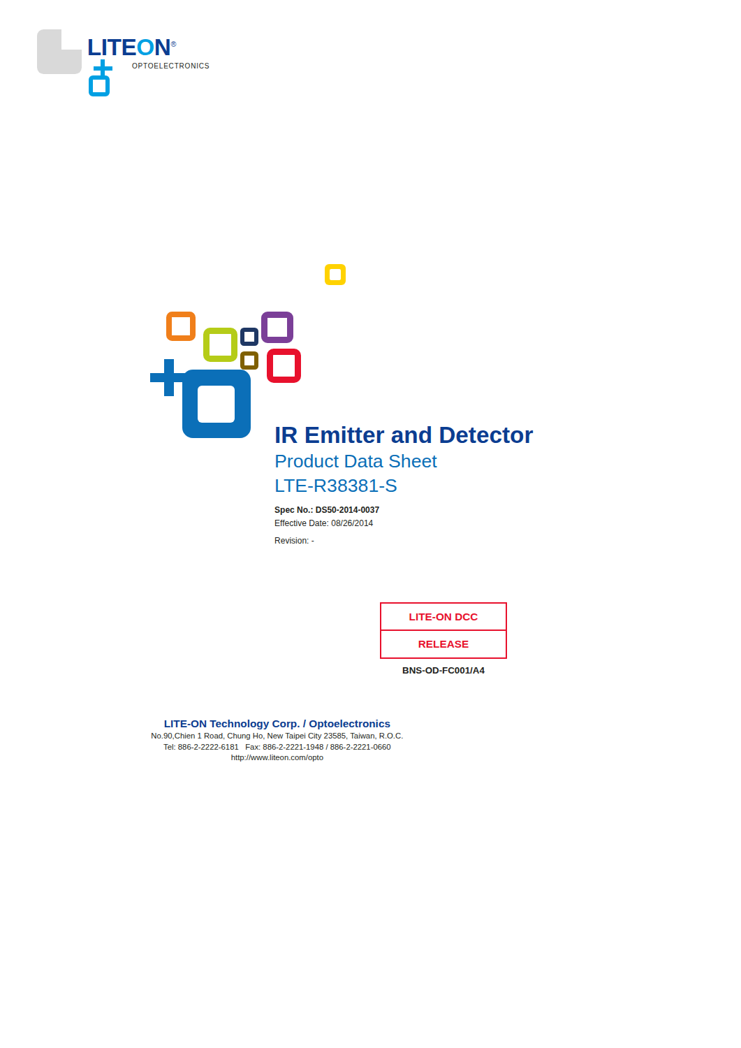LITEON®
OPTOELECTRONICS
IR Emitter and Detector
Product Data Sheet
LTE-R38381-S
Spec No.: DS50-2014-0037
Effective Date: 08/26/2014
Revision: -
LITE-ON DCC
RELEASE
BNS-OD-FC001/A4
LITE-ON Technology Corp. / Optoelectronics
No.90,Chien 1 Road, Chung Ho, New Taipei City 23585, Taiwan, R.O.C.
Tel: 886-2-2222-6181 Fax: 886-2-2221-1948 / 886-2-2221-0660
http://www.liteon.com/opto